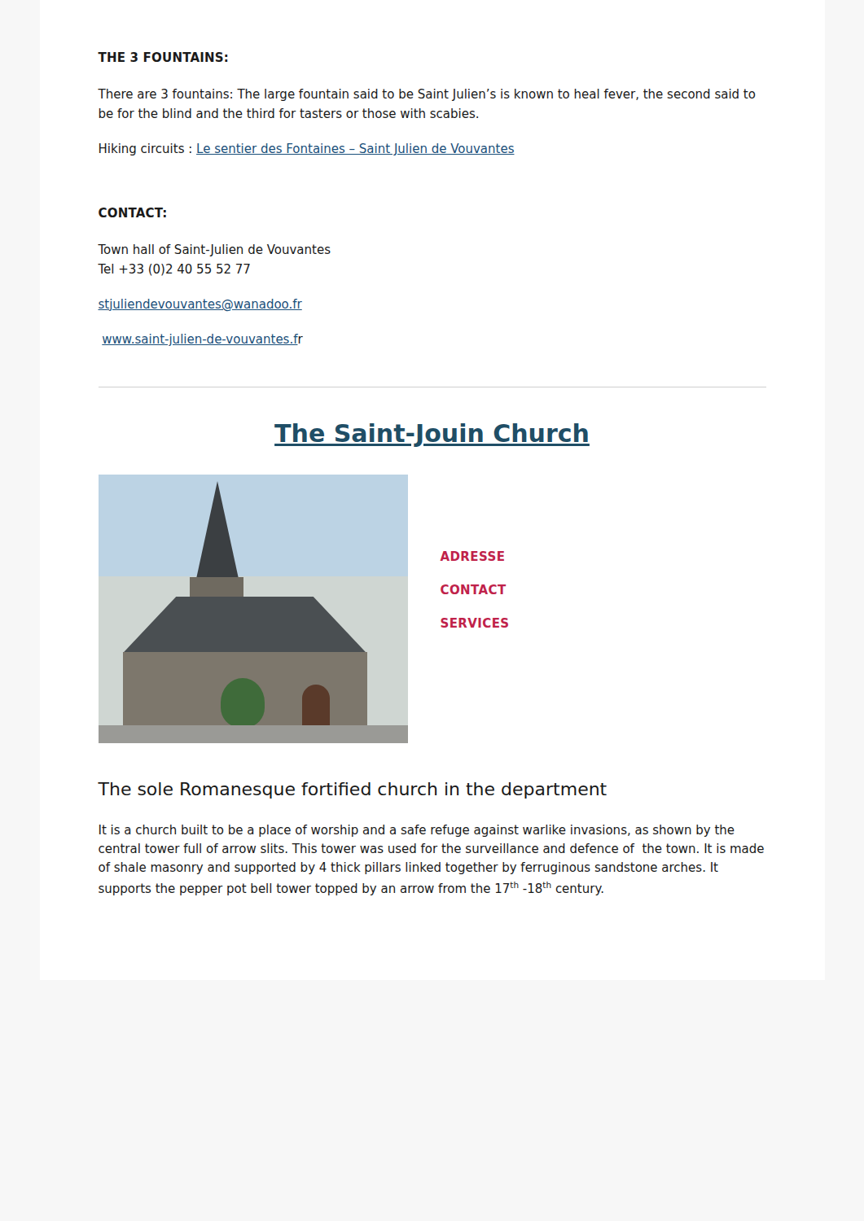THE 3 FOUNTAINS:
There are 3 fountains: The large fountain said to be Saint Julien’s is known to heal fever, the second said to be for the blind and the third for tasters or those with scabies.
Hiking circuits : Le sentier des Fontaines – Saint Julien de Vouvantes
CONTACT:
Town hall of Saint-Julien de Vouvantes
Tel +33 (0)2 40 55 52 77
stjuliendevouvantes@wanadoo.fr
www.saint-julien-de-vouvantes.fr
The Saint-Jouin Church
ADRESSE
CONTACT
SERVICES
The sole Romanesque fortified church in the department
It is a church built to be a place of worship and a safe refuge against warlike invasions, as shown by the central tower full of arrow slits. This tower was used for the surveillance and defence of the town. It is made of shale masonry and supported by 4 thick pillars linked together by ferruginous sandstone arches. It supports the pepper pot bell tower topped by an arrow from the 17th -18th century.